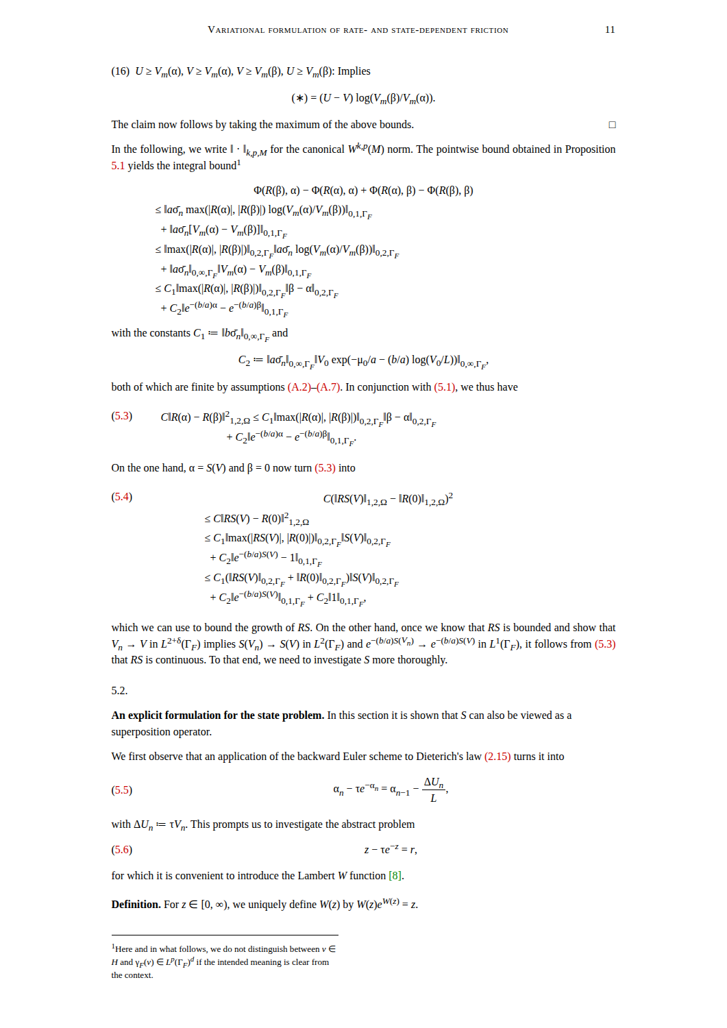11 Variational formulation of rate- and state-dependent friction
(16) U ≥ Vm(α), V ≥ Vm(α), V ≥ Vm(β), U ≥ Vm(β): Implies
(∗) = (U − V) log(Vm(β)/Vm(α)).
The claim now follows by taking the maximum of the above bounds. □
In the following, we write ‖ · ‖k,p,M for the canonical Wk,p(M) norm. The pointwise bound obtained in Proposition 5.1 yields the integral bound1
Φ(R(β), α) − Φ(R(α), α) + Φ(R(α), β) − Φ(R(β), β)
≤ ‖aσ̄n max(|R(α)|, |R(β)|) log(Vm(α)/Vm(β))‖0,1,ΓF
+ ‖aσ̄n[Vm(α) − Vm(β)]‖0,1,ΓF
≤ ‖max(|R(α)|, |R(β)|)‖0,2,ΓF‖aσ̄n log(Vm(α)/Vm(β))‖0,2,ΓF
+ ‖aσ̄n‖0,∞,ΓF‖Vm(α) − Vm(β)‖0,1,ΓF
≤ C1‖max(|R(α)|, |R(β)|)‖0,2,ΓF‖β − α‖0,2,ΓF
+ C2‖e−(b/a)α − e−(b/a)β‖0,1,ΓF
with the constants C1 ≔ ‖bσ̄n‖0,∞,ΓF and
C2 ≔ ‖aσ̄n‖0,∞,ΓF‖V0 exp(−μ0/a − (b/a) log(V0/L))‖0,∞,ΓF,
both of which are finite by assumptions (A.2)–(A.7). In conjunction with (5.1), we thus have
(5.3)
C‖R(α) − R(β)‖21,2,Ω ≤ C1‖max(|R(α)|, |R(β)|)‖0,2,ΓF‖β − α‖0,2,ΓF
+ C2‖e−(b/a)α − e−(b/a)β‖0,1,ΓF.
On the one hand, α = S(V) and β = 0 now turn (5.3) into
(5.4)
C(‖RS(V)‖1,2,Ω − ‖R(0)‖1,2,Ω)2
≤ C‖RS(V) − R(0)‖21,2,Ω
≤ C1‖max(|RS(V)|, |R(0)|)‖0,2,ΓF‖S(V)‖0,2,ΓF
+ C2‖e−(b/a)S(V) − 1‖0,1,ΓF
≤ C1(‖RS(V)‖0,2,ΓF + ‖R(0)‖0,2,ΓF)‖S(V)‖0,2,ΓF
+ C2‖e−(b/a)S(V)‖0,1,ΓF + C2‖1‖0,1,ΓF,
which we can use to bound the growth of RS. On the other hand, once we know that RS is bounded and show that Vn → V in L2+δ(ΓF) implies S(Vn) → S(V) in L2(ΓF) and e−(b/a)S(Vn) → e−(b/a)S(V) in L1(ΓF), it follows from (5.3) that RS is continuous. To that end, we need to investigate S more thoroughly.
5.2.
An explicit formulation for the state problem.
In this section it is shown that S can also be viewed as a superposition operator.
We first observe that an application of the backward Euler scheme to Dieterich's law (2.15) turns it into
(5.5)
αn − τe−αn = αn−1 − ΔUn L,
with ΔUn ≔ τVn. This prompts us to investigate the abstract problem
(5.6)
z − τe−z = r,
for which it is convenient to introduce the Lambert W function [8].
Definition. For z ∈ [0, ∞), we uniquely define W(z) by W(z)eW(z) = z.
1Here and in what follows, we do not distinguish between v ∈ H and γF(v) ∈ Lp(ΓF)d if the intended meaning is clear from the context.